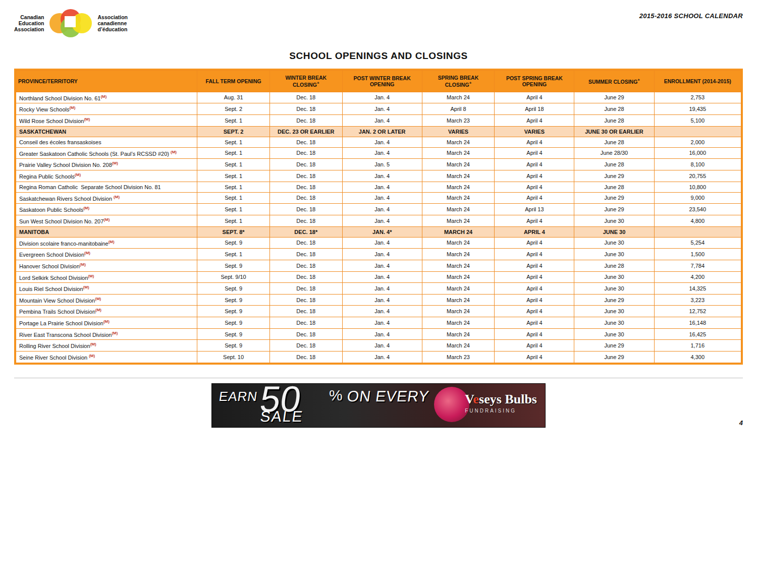Canadian Education Association
Association canadienne d’éducation
2015-2016 SCHOOL CALENDAR
SCHOOL OPENINGS AND CLOSINGS
School openings and closings by province/territory and school division
| PROVINCE/TERRITORY | FALL TERM OPENING | WINTER BREAK CLOSING + | POST WINTER BREAK OPENING | SPRING BREAK CLOSING + | POST SPRING BREAK OPENING | SUMMER CLOSING + | ENROLLMENT (2014-2015) |
| --- | --- | --- | --- | --- | --- | --- | --- |
| Northland School Division No. 61 (M) | Aug. 31 | Dec. 18 | Jan. 4 | March 24 | April 4 | June 29 | 2,753 |
| Rocky View Schools (M) | Sept. 2 | Dec. 18 | Jan. 4 | April 8 | April 18 | June 28 | 19,435 |
| Wild Rose School Division (M) | Sept. 1 | Dec. 18 | Jan. 4 | March 23 | April 4 | June 28 | 5,100 |
| SASKATCHEWAN | Sept. 2 | Dec. 23 or earlier | Jan. 2 or later | Varies | Varies | June 30 or earlier | |
| Conseil des écoles fransaskoises | Sept. 1 | Dec. 18 | Jan. 4 | March 24 | April 4 | June 28 | 2,000 |
| Greater Saskatoon Catholic Schools (St. Paul’s RCSSD #20) (M) | Sept. 1 | Dec. 18 | Jan. 4 | March 24 | April 4 | June 28/30 | 16,000 |
| Prairie Valley School Division No. 208 (M) | Sept. 1 | Dec. 18 | Jan. 5 | March 24 | April 4 | June 28 | 8,100 |
| Regina Public Schools (M) | Sept. 1 | Dec. 18 | Jan. 4 | March 24 | April 4 | June 29 | 20,755 |
| Regina Roman Catholic Separate School Division No. 81 | Sept. 1 | Dec. 18 | Jan. 4 | March 24 | April 4 | June 28 | 10,800 |
| Saskatchewan Rivers School Division (M) | Sept. 1 | Dec. 18 | Jan. 4 | March 24 | April 4 | June 29 | 9,000 |
| Saskatoon Public Schools (M) | Sept. 1 | Dec. 18 | Jan. 4 | March 24 | April 13 | June 29 | 23,540 |
| Sun West School Division No. 207 (M) | Sept. 1 | Dec. 18 | Jan. 4 | March 24 | April 4 | June 30 | 4,800 |
| MANITOBA | Sept. 8* | Dec. 18* | Jan. 4* | March 24 | April 4 | June 30 | |
| Division scolaire franco-manitobaine (M) | Sept. 9 | Dec. 18 | Jan. 4 | March 24 | April 4 | June 30 | 5,254 |
| Evergreen School Division (M) | Sept. 1 | Dec. 18 | Jan. 4 | March 24 | April 4 | June 30 | 1,500 |
| Hanover School Division (M) | Sept. 9 | Dec. 18 | Jan. 4 | March 24 | April 4 | June 28 | 7,784 |
| Lord Selkirk School Division (M) | Sept. 9/10 | Dec. 18 | Jan. 4 | March 24 | April 4 | June 30 | 4,200 |
| Louis Riel School Division (M) | Sept. 9 | Dec. 18 | Jan. 4 | March 24 | April 4 | June 30 | 14,325 |
| Mountain View School Division (M) | Sept. 9 | Dec. 18 | Jan. 4 | March 24 | April 4 | June 29 | 3,223 |
| Pembina Trails School Division (M) | Sept. 9 | Dec. 18 | Jan. 4 | March 24 | April 4 | June 30 | 12,752 |
| Portage La Prairie School Division (M) | Sept. 9 | Dec. 18 | Jan. 4 | March 24 | April 4 | June 30 | 16,148 |
| River East Transcona School Division (M) | Sept. 9 | Dec. 18 | Jan. 4 | March 24 | April 4 | June 30 | 16,425 |
| Rolling River School Division (M) | Sept. 9 | Dec. 18 | Jan. 4 | March 24 | April 4 | June 29 | 1,716 |
| Seine River School Division (M) | Sept. 10 | Dec. 18 | Jan. 4 | March 23 | April 4 | June 29 | 4,300 |
EARN 50 % ON EVERY SALE
Veseys Bulbs
FUNDRAISING
4